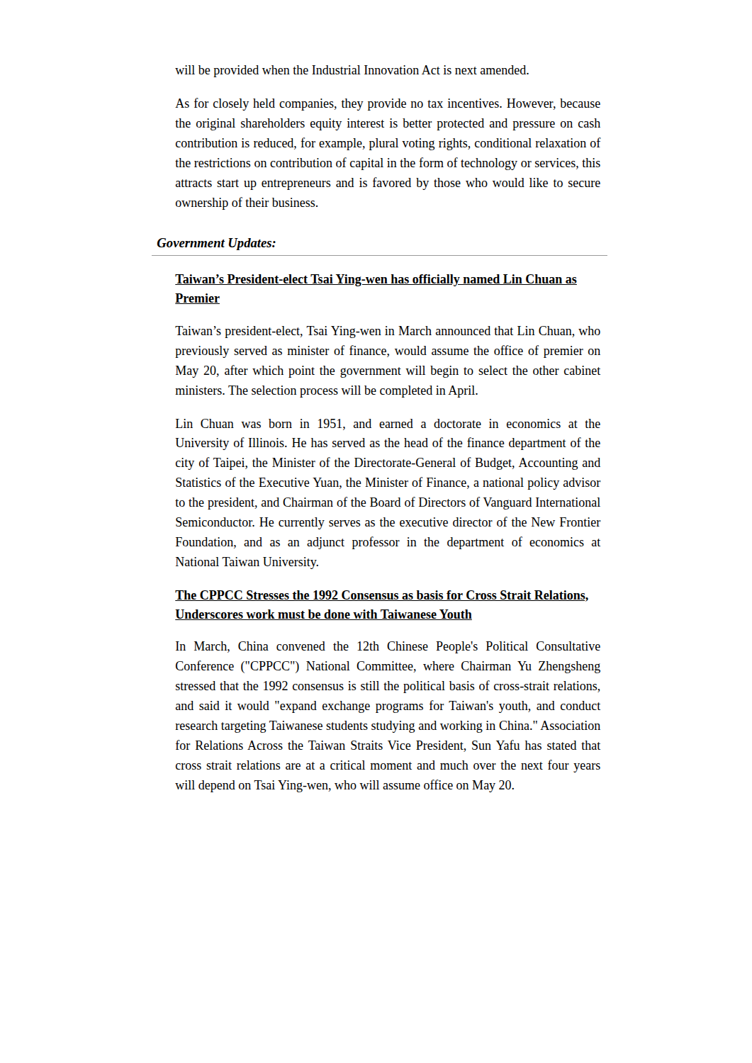will be provided when the Industrial Innovation Act is next amended.
As for closely held companies, they provide no tax incentives. However, because the original shareholders equity interest is better protected and pressure on cash contribution is reduced, for example, plural voting rights, conditional relaxation of the restrictions on contribution of capital in the form of technology or services, this attracts start up entrepreneurs and is favored by those who would like to secure ownership of their business.
Government Updates:
Taiwan’s President-elect Tsai Ying-wen has officially named Lin Chuan as Premier
Taiwan’s president-elect, Tsai Ying-wen in March announced that Lin Chuan, who previously served as minister of finance, would assume the office of premier on May 20, after which point the government will begin to select the other cabinet ministers. The selection process will be completed in April.
Lin Chuan was born in 1951, and earned a doctorate in economics at the University of Illinois. He has served as the head of the finance department of the city of Taipei, the Minister of the Directorate-General of Budget, Accounting and Statistics of the Executive Yuan, the Minister of Finance, a national policy advisor to the president, and Chairman of the Board of Directors of Vanguard International Semiconductor. He currently serves as the executive director of the New Frontier Foundation, and as an adjunct professor in the department of economics at National Taiwan University.
The CPPCC Stresses the 1992 Consensus as basis for Cross Strait Relations, Underscores work must be done with Taiwanese Youth
In March, China convened the 12th Chinese People's Political Consultative Conference ("CPPCC") National Committee, where Chairman Yu Zhengsheng stressed that the 1992 consensus is still the political basis of cross-strait relations, and said it would "expand exchange programs for Taiwan's youth, and conduct research targeting Taiwanese students studying and working in China." Association for Relations Across the Taiwan Straits Vice President, Sun Yafu has stated that cross strait relations are at a critical moment and much over the next four years will depend on Tsai Ying-wen, who will assume office on May 20.